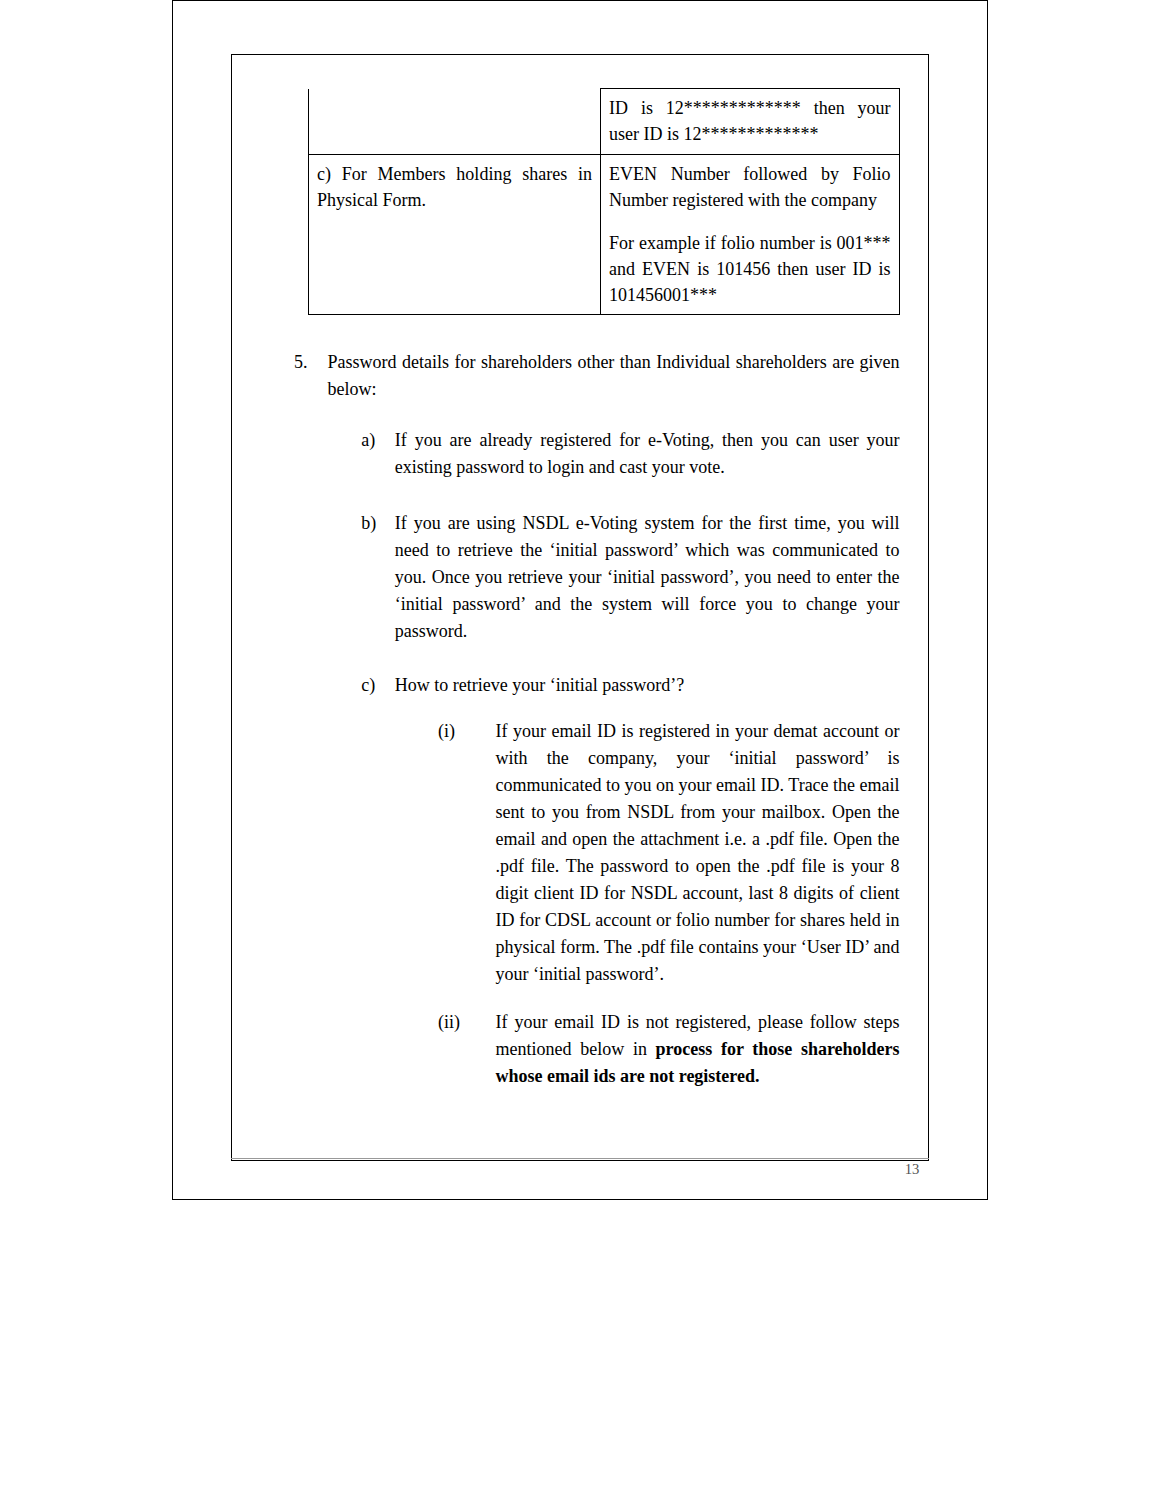| | | ID is 12************* then your user ID is 12************* |
| | c) For Members holding shares in Physical Form. | EVEN Number followed by Folio Number registered with the company For example if folio number is 001*** and EVEN is 101456 then user ID is 101456001*** |
Password details for shareholders other than Individual shareholders are given below:
If you are already registered for e-Voting, then you can user your existing password to login and cast your vote.
If you are using NSDL e-Voting system for the first time, you will need to retrieve the ‘initial password’ which was communicated to you. Once you retrieve your ‘initial password’, you need to enter the ‘initial password’ and the system will force you to change your password.
How to retrieve your ‘initial password’?
If your email ID is registered in your demat account or with the company, your ‘initial password’ is communicated to you on your email ID. Trace the email sent to you from NSDL from your mailbox. Open the email and open the attachment i.e. a .pdf file. Open the .pdf file. The password to open the .pdf file is your 8 digit client ID for NSDL account, last 8 digits of client ID for CDSL account or folio number for shares held in physical form. The .pdf file contains your ‘User ID’ and your ‘initial password’.
If your email ID is not registered, please follow steps mentioned below in process for those shareholders whose email ids are not registered.
13